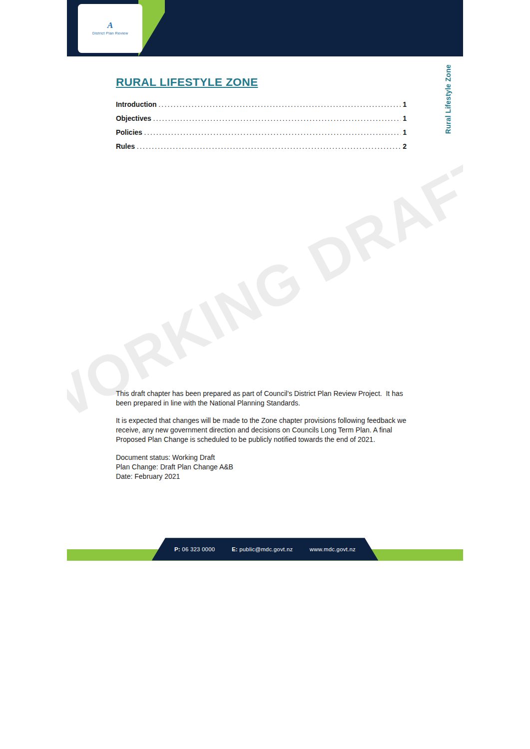A
District Plan Review
Rural Lifestyle Zone
WORKING DRAFT
RURAL LIFESTYLE ZONE
Introduction .................................................................................................................. 1
Objectives ..................................................................................................................... 1
Policies ......................................................................................................................... 1
Rules ............................................................................................................................ 2
This draft chapter has been prepared as part of Council’s District Plan Review Project. It has been prepared in line with the National Planning Standards.
It is expected that changes will be made to the Zone chapter provisions following feedback we receive, any new government direction and decisions on Councils Long Term Plan. A final Proposed Plan Change is scheduled to be publicly notified towards the end of 2021.
Document status: Working Draft
Plan Change: Draft Plan Change A&B
Date: February 2021
P: 06 323 0000 E: public@mdc.govt.nz www.mdc.govt.nz